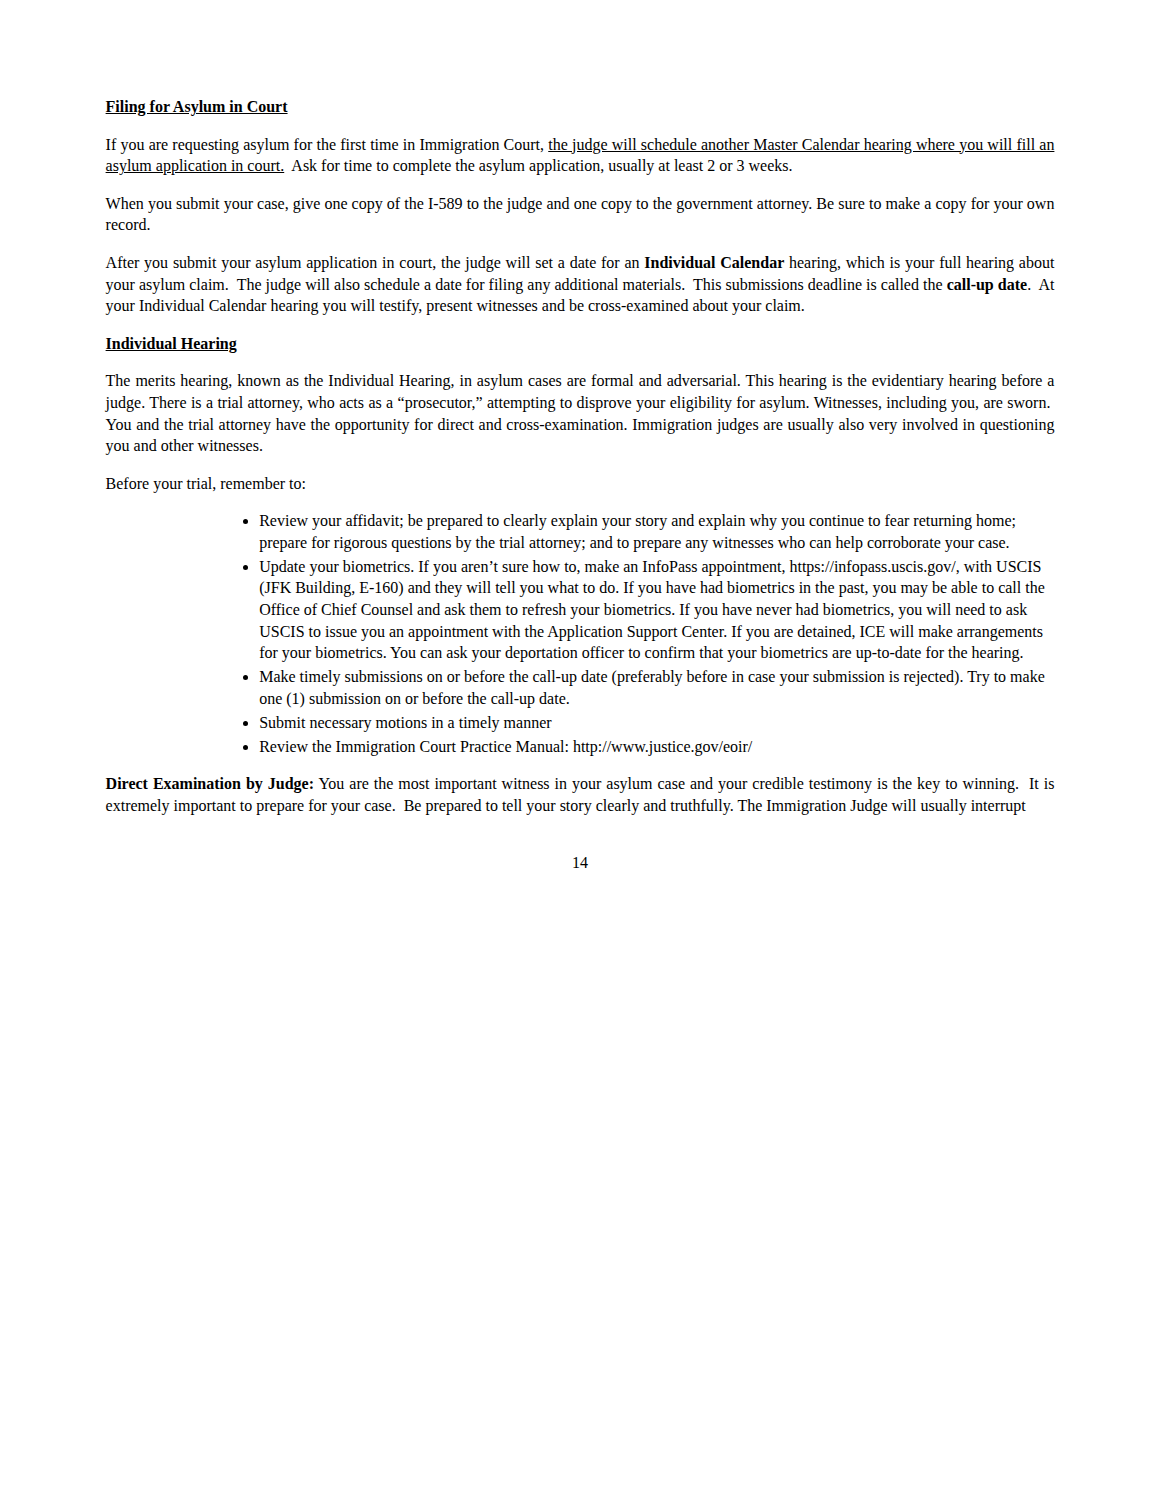Filing for Asylum in Court
If you are requesting asylum for the first time in Immigration Court, the judge will schedule another Master Calendar hearing where you will fill an asylum application in court. Ask for time to complete the asylum application, usually at least 2 or 3 weeks.
When you submit your case, give one copy of the I-589 to the judge and one copy to the government attorney. Be sure to make a copy for your own record.
After you submit your asylum application in court, the judge will set a date for an Individual Calendar hearing, which is your full hearing about your asylum claim. The judge will also schedule a date for filing any additional materials. This submissions deadline is called the call-up date. At your Individual Calendar hearing you will testify, present witnesses and be cross-examined about your claim.
Individual Hearing
The merits hearing, known as the Individual Hearing, in asylum cases are formal and adversarial. This hearing is the evidentiary hearing before a judge. There is a trial attorney, who acts as a “prosecutor,” attempting to disprove your eligibility for asylum. Witnesses, including you, are sworn. You and the trial attorney have the opportunity for direct and cross-examination. Immigration judges are usually also very involved in questioning you and other witnesses.
Before your trial, remember to:
Review your affidavit; be prepared to clearly explain your story and explain why you continue to fear returning home; prepare for rigorous questions by the trial attorney; and to prepare any witnesses who can help corroborate your case.
Update your biometrics. If you aren’t sure how to, make an InfoPass appointment, https://infopass.uscis.gov/, with USCIS (JFK Building, E-160) and they will tell you what to do. If you have had biometrics in the past, you may be able to call the Office of Chief Counsel and ask them to refresh your biometrics. If you have never had biometrics, you will need to ask USCIS to issue you an appointment with the Application Support Center. If you are detained, ICE will make arrangements for your biometrics. You can ask your deportation officer to confirm that your biometrics are up-to-date for the hearing.
Make timely submissions on or before the call-up date (preferably before in case your submission is rejected). Try to make one (1) submission on or before the call-up date.
Submit necessary motions in a timely manner
Review the Immigration Court Practice Manual: http://www.justice.gov/eoir/
Direct Examination by Judge: You are the most important witness in your asylum case and your credible testimony is the key to winning. It is extremely important to prepare for your case. Be prepared to tell your story clearly and truthfully. The Immigration Judge will usually interrupt
14